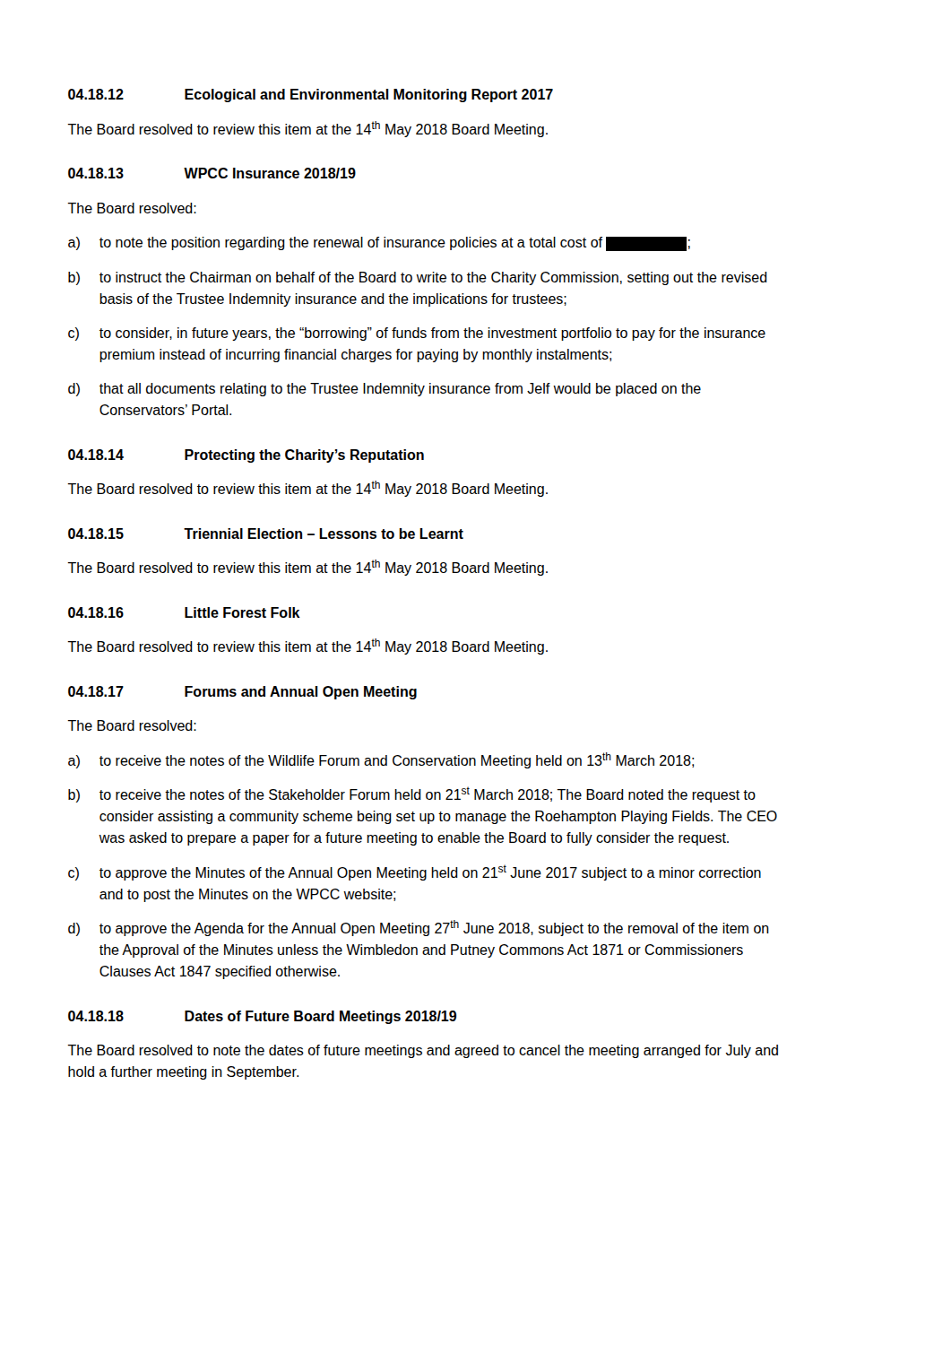04.18.12 Ecological and Environmental Monitoring Report 2017
The Board resolved to review this item at the 14th May 2018 Board Meeting.
04.18.13 WPCC Insurance 2018/19
The Board resolved:
a) to note the position regarding the renewal of insurance policies at a total cost of ;
b) to instruct the Chairman on behalf of the Board to write to the Charity Commission, setting out the revised basis of the Trustee Indemnity insurance and the implications for trustees;
c) to consider, in future years, the “borrowing” of funds from the investment portfolio to pay for the insurance premium instead of incurring financial charges for paying by monthly instalments;
d) that all documents relating to the Trustee Indemnity insurance from Jelf would be placed on the Conservators’ Portal.
04.18.14 Protecting the Charity’s Reputation
The Board resolved to review this item at the 14th May 2018 Board Meeting.
04.18.15 Triennial Election – Lessons to be Learnt
The Board resolved to review this item at the 14th May 2018 Board Meeting.
04.18.16 Little Forest Folk
The Board resolved to review this item at the 14th May 2018 Board Meeting.
04.18.17 Forums and Annual Open Meeting
The Board resolved:
a) to receive the notes of the Wildlife Forum and Conservation Meeting held on 13th March 2018;
b) to receive the notes of the Stakeholder Forum held on 21st March 2018; The Board noted the request to consider assisting a community scheme being set up to manage the Roehampton Playing Fields. The CEO was asked to prepare a paper for a future meeting to enable the Board to fully consider the request.
c) to approve the Minutes of the Annual Open Meeting held on 21st June 2017 subject to a minor correction and to post the Minutes on the WPCC website;
d) to approve the Agenda for the Annual Open Meeting 27th June 2018, subject to the removal of the item on the Approval of the Minutes unless the Wimbledon and Putney Commons Act 1871 or Commissioners Clauses Act 1847 specified otherwise.
04.18.18 Dates of Future Board Meetings 2018/19
The Board resolved to note the dates of future meetings and agreed to cancel the meeting arranged for July and hold a further meeting in September.